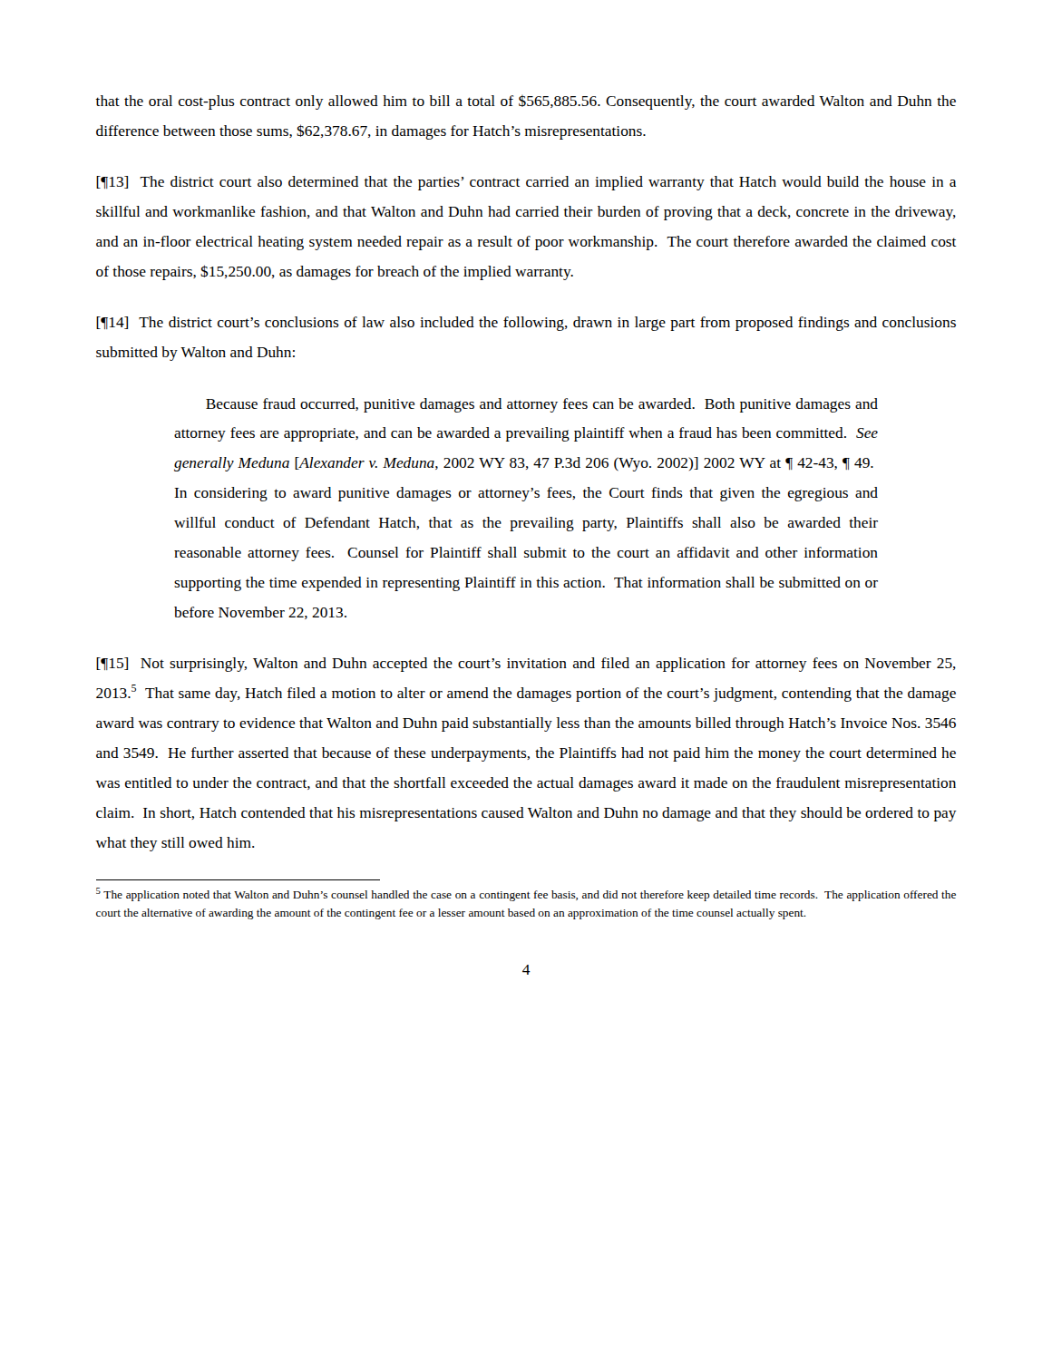that the oral cost-plus contract only allowed him to bill a total of $565,885.56. Consequently, the court awarded Walton and Duhn the difference between those sums, $62,378.67, in damages for Hatch’s misrepresentations.
[¶13] The district court also determined that the parties’ contract carried an implied warranty that Hatch would build the house in a skillful and workmanlike fashion, and that Walton and Duhn had carried their burden of proving that a deck, concrete in the driveway, and an in-floor electrical heating system needed repair as a result of poor workmanship. The court therefore awarded the claimed cost of those repairs, $15,250.00, as damages for breach of the implied warranty.
[¶14] The district court’s conclusions of law also included the following, drawn in large part from proposed findings and conclusions submitted by Walton and Duhn:
Because fraud occurred, punitive damages and attorney fees can be awarded. Both punitive damages and attorney fees are appropriate, and can be awarded a prevailing plaintiff when a fraud has been committed. See generally Meduna [Alexander v. Meduna, 2002 WY 83, 47 P.3d 206 (Wyo. 2002)] 2002 WY at ¶ 42-43, ¶ 49. In considering to award punitive damages or attorney’s fees, the Court finds that given the egregious and willful conduct of Defendant Hatch, that as the prevailing party, Plaintiffs shall also be awarded their reasonable attorney fees. Counsel for Plaintiff shall submit to the court an affidavit and other information supporting the time expended in representing Plaintiff in this action. That information shall be submitted on or before November 22, 2013.
[¶15] Not surprisingly, Walton and Duhn accepted the court’s invitation and filed an application for attorney fees on November 25, 2013.5 That same day, Hatch filed a motion to alter or amend the damages portion of the court’s judgment, contending that the damage award was contrary to evidence that Walton and Duhn paid substantially less than the amounts billed through Hatch’s Invoice Nos. 3546 and 3549. He further asserted that because of these underpayments, the Plaintiffs had not paid him the money the court determined he was entitled to under the contract, and that the shortfall exceeded the actual damages award it made on the fraudulent misrepresentation claim. In short, Hatch contended that his misrepresentations caused Walton and Duhn no damage and that they should be ordered to pay what they still owed him.
5 The application noted that Walton and Duhn’s counsel handled the case on a contingent fee basis, and did not therefore keep detailed time records. The application offered the court the alternative of awarding the amount of the contingent fee or a lesser amount based on an approximation of the time counsel actually spent.
4